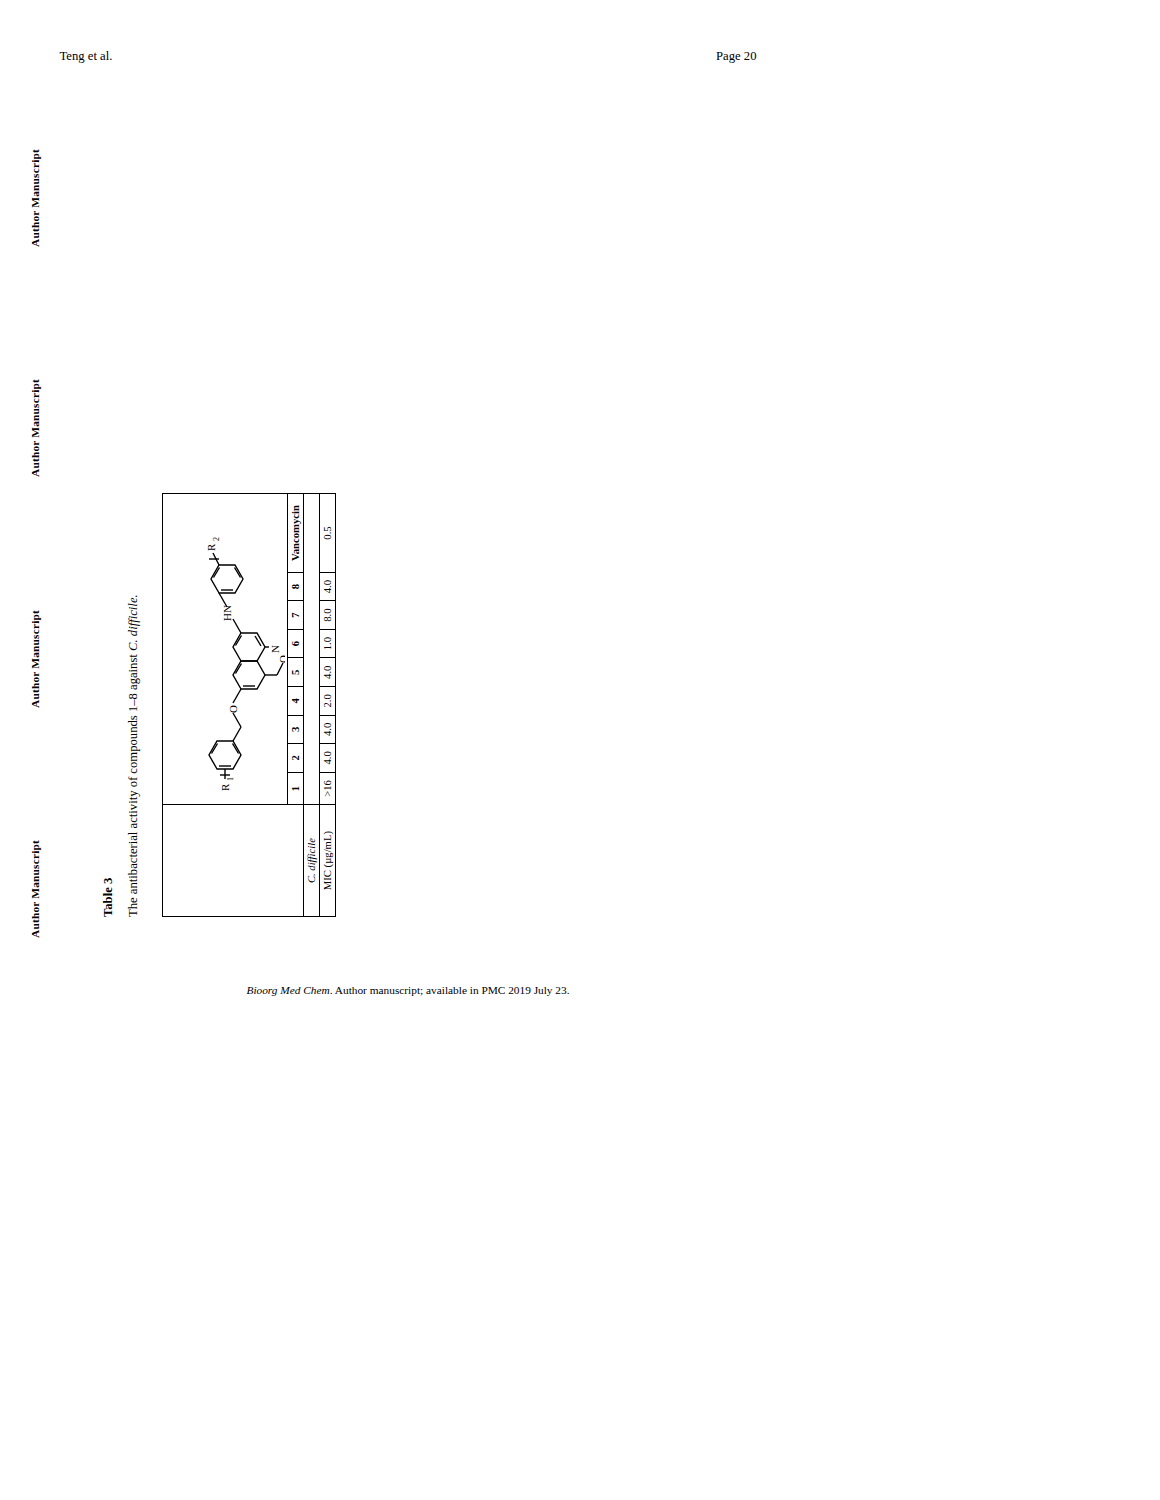Teng et al. Page 20
Author Manuscript
Author Manuscript
Author Manuscript
Author Manuscript
Table 3
The antibacterial activity of compounds 1–8 against C. difficile.
| | R 1 O O N HN R 2 |
| 1 | 2 | 3 | 4 | 5 | 6 | 7 | 8 | Vancomycin |
| C. difficile | |
| MIC (µg/mL) | >16 | 4.0 | 4.0 | 2.0 | 4.0 | 1.0 | 8.0 | 4.0 | 0.5 |
Bioorg Med Chem. Author manuscript; available in PMC 2019 July 23.